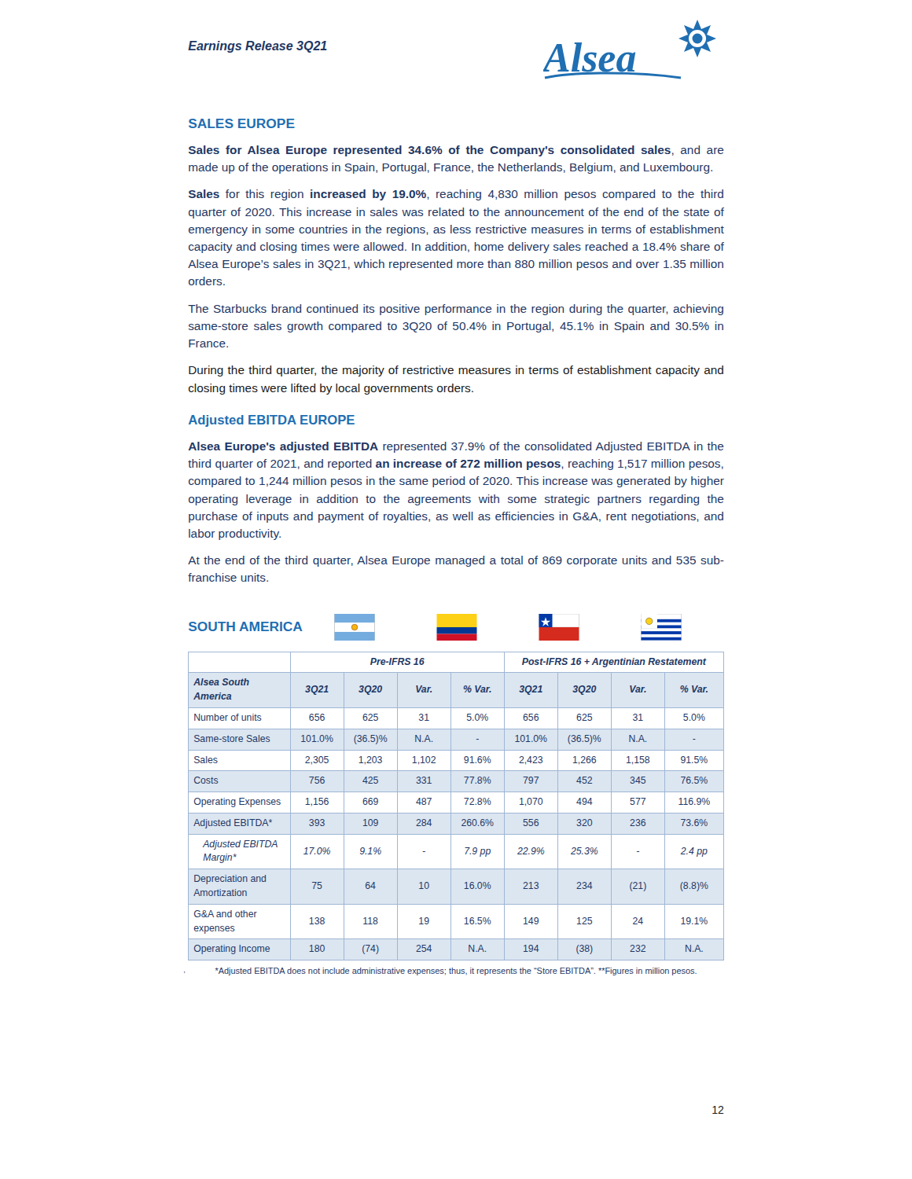Earnings Release 3Q21
Alsea
SALES EUROPE
Sales for Alsea Europe represented 34.6% of the Company's consolidated sales, and are made up of the operations in Spain, Portugal, France, the Netherlands, Belgium, and Luxembourg.
Sales for this region increased by 19.0%, reaching 4,830 million pesos compared to the third quarter of 2020. This increase in sales was related to the announcement of the end of the state of emergency in some countries in the regions, as less restrictive measures in terms of establishment capacity and closing times were allowed. In addition, home delivery sales reached a 18.4% share of Alsea Europe’s sales in 3Q21, which represented more than 880 million pesos and over 1.35 million orders.
The Starbucks brand continued its positive performance in the region during the quarter, achieving same-store sales growth compared to 3Q20 of 50.4% in Portugal, 45.1% in Spain and 30.5% in France.
During the third quarter, the majority of restrictive measures in terms of establishment capacity and closing times were lifted by local governments orders.
Adjusted EBITDA EUROPE
Alsea Europe's adjusted EBITDA represented 37.9% of the consolidated Adjusted EBITDA in the third quarter of 2021, and reported an increase of 272 million pesos, reaching 1,517 million pesos, compared to 1,244 million pesos in the same period of 2020. This increase was generated by higher operating leverage in addition to the agreements with some strategic partners regarding the purchase of inputs and payment of royalties, as well as efficiencies in G&A, rent negotiations, and labor productivity.
At the end of the third quarter, Alsea Europe managed a total of 869 corporate units and 535 sub-franchise units.
SOUTH AMERICA
| | Pre-IFRS 16 | Post-IFRS 16 + Argentinian Restatement |
| --- | --- | --- |
| Alsea South America | 3Q21 | 3Q20 | Var. | % Var. | 3Q21 | 3Q20 | Var. | % Var. |
| Number of units | 656 | 625 | 31 | 5.0% | 656 | 625 | 31 | 5.0% |
| Same-store Sales | 101.0% | (36.5)% | N.A. | - | 101.0% | (36.5)% | N.A. | - |
| Sales | 2,305 | 1,203 | 1,102 | 91.6% | 2,423 | 1,266 | 1,158 | 91.5% |
| Costs | 756 | 425 | 331 | 77.8% | 797 | 452 | 345 | 76.5% |
| Operating Expenses | 1,156 | 669 | 487 | 72.8% | 1,070 | 494 | 577 | 116.9% |
| Adjusted EBITDA* | 393 | 109 | 284 | 260.6% | 556 | 320 | 236 | 73.6% |
| Adjusted EBITDA Margin* | 17.0% | 9.1% | - | 7.9 pp | 22.9% | 25.3% | - | 2.4 pp |
| Depreciation and Amortization | 75 | 64 | 10 | 16.0% | 213 | 234 | (21) | (8.8)% |
| G&A and other expenses | 138 | 118 | 19 | 16.5% | 149 | 125 | 24 | 19.1% |
| Operating Income | 180 | (74) | 254 | N.A. | 194 | (38) | 232 | N.A. |
,
*Adjusted EBITDA does not include administrative expenses; thus, it represents the “Store EBITDA”. **Figures in million pesos.
12